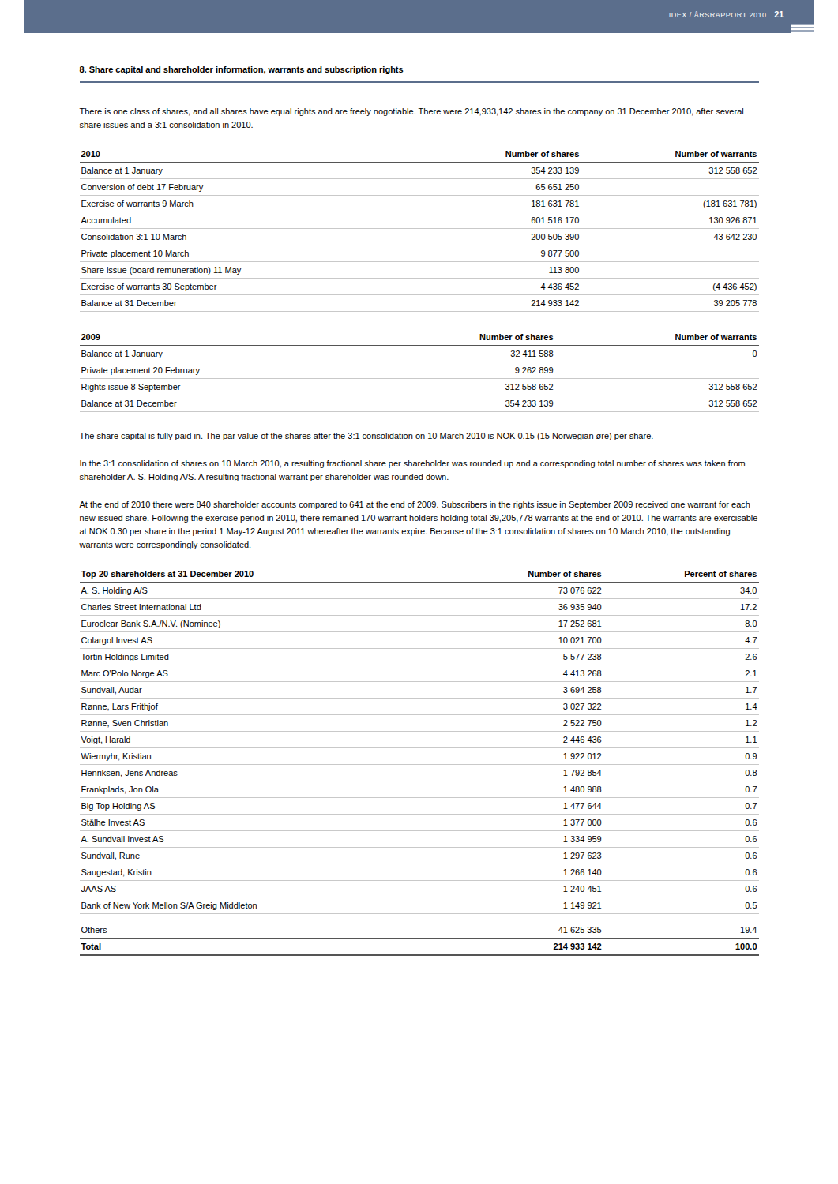IDEX / ÅRSRAPPORT 2010 21
8. Share capital and shareholder information, warrants and subscription rights
There is one class of shares, and all shares have equal rights and are freely nogotiable. There were 214,933,142 shares in the company on 31 December 2010, after several share issues and a 3:1 consolidation in 2010.
| 2010 | Number of shares | Number of warrants |
| --- | --- | --- |
| Balance at 1 January | 354 233 139 | 312 558 652 |
| Conversion of debt 17 February | 65 651 250 | |
| Exercise of warrants 9 March | 181 631 781 | (181 631 781) |
| Accumulated | 601 516 170 | 130 926 871 |
| Consolidation 3:1 10 March | 200 505 390 | 43 642 230 |
| Private placement 10 March | 9 877 500 | |
| Share issue (board remuneration) 11 May | 113 800 | |
| Exercise of warrants 30 September | 4 436 452 | (4 436 452) |
| Balance at 31 December | 214 933 142 | 39 205 778 |
| 2009 | Number of shares | Number of warrants |
| --- | --- | --- |
| Balance at 1 January | 32 411 588 | 0 |
| Private placement 20 February | 9 262 899 | |
| Rights issue 8 September | 312 558 652 | 312 558 652 |
| Balance at 31 December | 354 233 139 | 312 558 652 |
The share capital is fully paid in. The par value of the shares after the 3:1 consolidation on 10 March 2010 is NOK 0.15 (15 Norwegian øre) per share.
In the 3:1 consolidation of shares on 10 March 2010, a resulting fractional share per shareholder was rounded up and a corresponding total number of shares was taken from shareholder A. S. Holding A/S. A resulting fractional warrant per shareholder was rounded down.
At the end of 2010 there were 840 shareholder accounts compared to 641 at the end of 2009. Subscribers in the rights issue in September 2009 received one warrant for each new issued share. Following the exercise period in 2010, there remained 170 warrant holders holding total 39,205,778 warrants at the end of 2010. The warrants are exercisable at NOK 0.30 per share in the period 1 May-12 August 2011 whereafter the warrants expire. Because of the 3:1 consolidation of shares on 10 March 2010, the outstanding warrants were correspondingly consolidated.
| Top 20 shareholders at 31 December 2010 | Number of shares | Percent of shares |
| --- | --- | --- |
| A. S. Holding A/S | 73 076 622 | 34.0 |
| Charles Street International Ltd | 36 935 940 | 17.2 |
| Euroclear Bank S.A./N.V. (Nominee) | 17 252 681 | 8.0 |
| Colargol Invest AS | 10 021 700 | 4.7 |
| Tortin Holdings Limited | 5 577 238 | 2.6 |
| Marc O'Polo Norge AS | 4 413 268 | 2.1 |
| Sundvall, Audar | 3 694 258 | 1.7 |
| Rønne, Lars Frithjof | 3 027 322 | 1.4 |
| Rønne, Sven Christian | 2 522 750 | 1.2 |
| Voigt, Harald | 2 446 436 | 1.1 |
| Wiermyhr, Kristian | 1 922 012 | 0.9 |
| Henriksen, Jens Andreas | 1 792 854 | 0.8 |
| Frankplads, Jon Ola | 1 480 988 | 0.7 |
| Big Top Holding AS | 1 477 644 | 0.7 |
| Stålhe Invest AS | 1 377 000 | 0.6 |
| A. Sundvall Invest AS | 1 334 959 | 0.6 |
| Sundvall, Rune | 1 297 623 | 0.6 |
| Saugestad, Kristin | 1 266 140 | 0.6 |
| JAAS AS | 1 240 451 | 0.6 |
| Bank of New York Mellon S/A Greig Middleton | 1 149 921 | 0.5 |
| Others | 41 625 335 | 19.4 |
| Total | 214 933 142 | 100.0 |